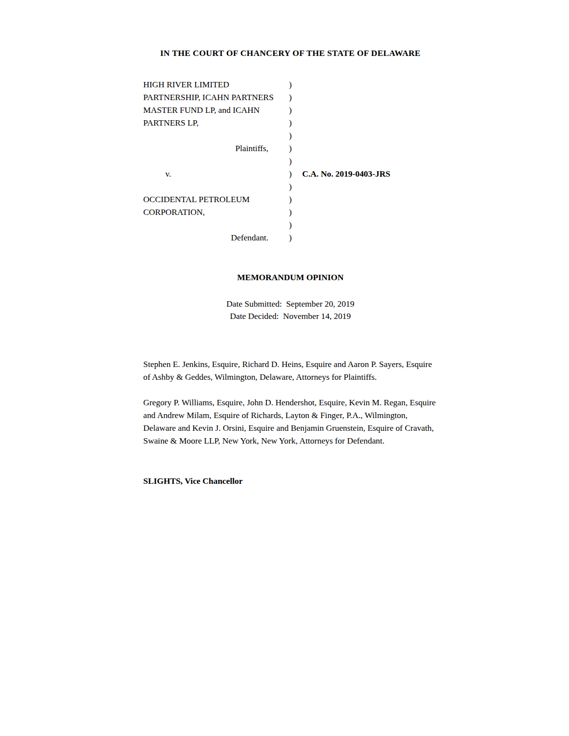IN THE COURT OF CHANCERY OF THE STATE OF DELAWARE
| HIGH RIVER LIMITED PARTNERSHIP, ICAHN PARTNERS MASTER FUND LP, and ICAHN PARTNERS LP, | ) ) ) ) | |
| | ) | |
| Plaintiffs, | ) | |
| | ) | |
| v. | ) | C.A. No. 2019-0403-JRS |
| | ) | |
| OCCIDENTAL PETROLEUM CORPORATION, | ) ) | |
| | ) | |
| Defendant. | ) | |
MEMORANDUM OPINION
Date Submitted: September 20, 2019
Date Decided: November 14, 2019
Stephen E. Jenkins, Esquire, Richard D. Heins, Esquire and Aaron P. Sayers, Esquire of Ashby & Geddes, Wilmington, Delaware, Attorneys for Plaintiffs.
Gregory P. Williams, Esquire, John D. Hendershot, Esquire, Kevin M. Regan, Esquire and Andrew Milam, Esquire of Richards, Layton & Finger, P.A., Wilmington, Delaware and Kevin J. Orsini, Esquire and Benjamin Gruenstein, Esquire of Cravath, Swaine & Moore LLP, New York, New York, Attorneys for Defendant.
SLIGHTS, Vice Chancellor